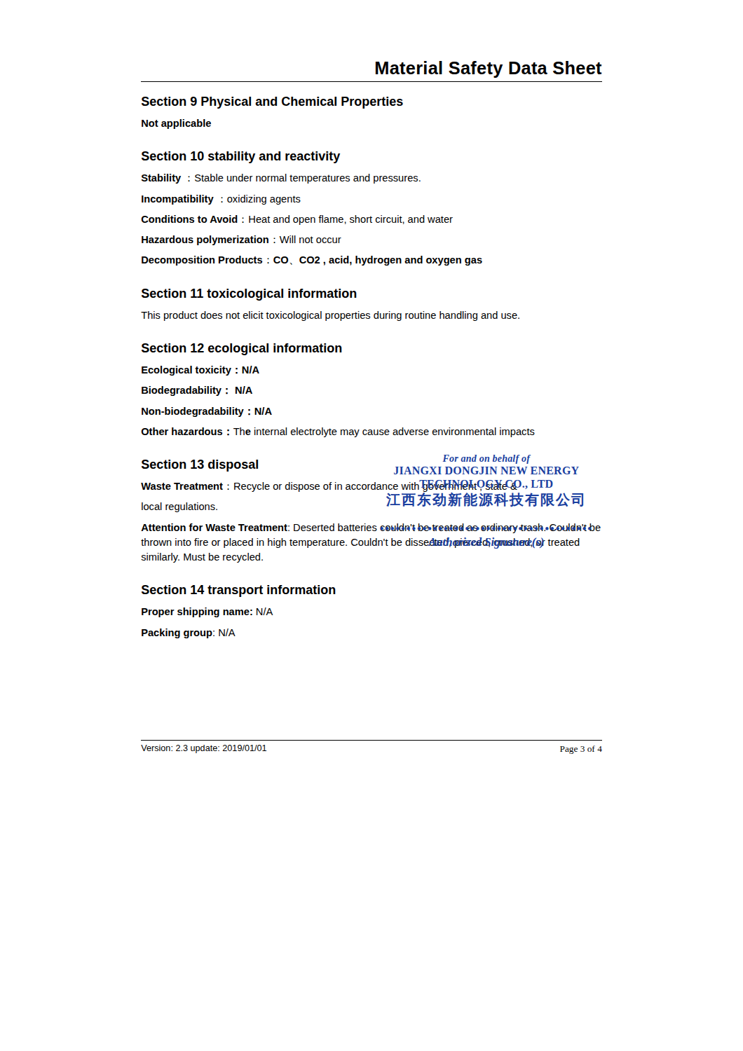Material Safety Data Sheet
Section 9 Physical and Chemical Properties
Not applicable
Section 10 stability and reactivity
Stability ：Stable under normal temperatures and pressures.
Incompatibility ：oxidizing agents
Conditions to Avoid：Heat and open flame, short circuit, and water
Hazardous polymerization：Will not occur
Decomposition Products：CO、CO2 , acid, hydrogen and oxygen gas
Section 11 toxicological information
This product does not elicit toxicological properties during routine handling and use.
Section 12 ecological information
Ecological toxicity：N/A
Biodegradability： N/A
Non-biodegradability：N/A
Other hazardous：The internal electrolyte may cause adverse environmental impacts
Section 13 disposal
Waste Treatment：Recycle or dispose of in accordance with government , state &
local regulations.
Attention for Waste Treatment: Deserted batteries couldn't be treated as ordinary trash. Couldn't be thrown into fire or placed in high temperature. Couldn't be dissected, pierced, crushed, or treated similarly. Must be recycled.
For and on behalf of
JIANGXI DONGJIN NEW ENERGY TECHNOLOGY CO., LTD
江西东劲新能源科技有限公司
••••••••••••••••••••••••••••••••••••••••
Authorized Signature(s)
Section 14 transport information
Proper shipping name: N/A
Packing group: N/A
Version: 2.3 update: 2019/01/01
Page 3 of 4